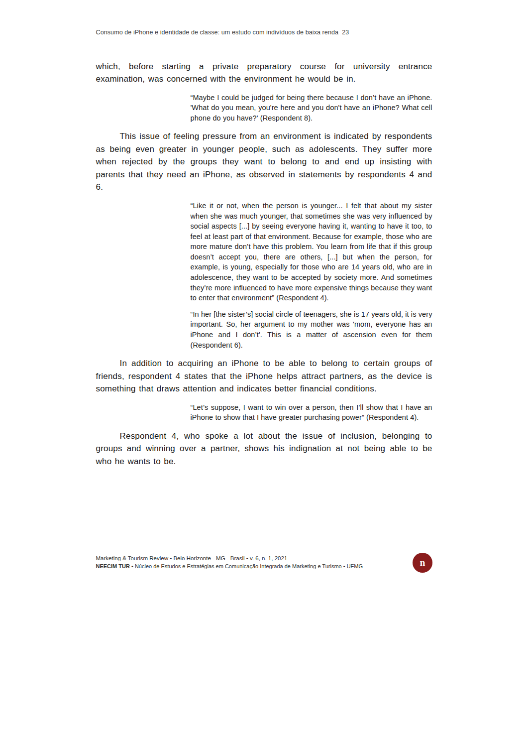Consumo de iPhone e identidade de classe: um estudo com indivíduos de baixa renda 23
which, before starting a private preparatory course for university entrance examination, was concerned with the environment he would be in.
“Maybe I could be judged for being there because I don’t have an iPhone. 'What do you mean, you're here and you don't have an iPhone? What cell phone do you have?' (Respondent 8).
This issue of feeling pressure from an environment is indicated by respondents as being even greater in younger people, such as adolescents. They suffer more when rejected by the groups they want to belong to and end up insisting with parents that they need an iPhone, as observed in statements by respondents 4 and 6.
“Like it or not, when the person is younger... I felt that about my sister when she was much younger, that sometimes she was very influenced by social aspects [...] by seeing everyone having it, wanting to have it too, to feel at least part of that environment. Because for example, those who are more mature don’t have this problem. You learn from life that if this group doesn’t accept you, there are others, [...] but when the person, for example, is young, especially for those who are 14 years old, who are in adolescence, they want to be accepted by society more. And sometimes they’re more influenced to have more expensive things because they want to enter that environment” (Respondent 4).
“In her [the sister’s] social circle of teenagers, she is 17 years old, it is very important. So, her argument to my mother was 'mom, everyone has an iPhone and I don’t'. This is a matter of ascension even for them (Respondent 6).
In addition to acquiring an iPhone to be able to belong to certain groups of friends, respondent 4 states that the iPhone helps attract partners, as the device is something that draws attention and indicates better financial conditions.
“Let’s suppose, I want to win over a person, then I’ll show that I have an iPhone to show that I have greater purchasing power” (Respondent 4).
Respondent 4, who spoke a lot about the issue of inclusion, belonging to groups and winning over a partner, shows his indignation at not being able to be who he wants to be.
Marketing & Tourism Review • Belo Horizonte - MG - Brasil • v. 6, n. 1, 2021
NEECIM TUR • Núcleo de Estudos e Estratégias em Comunicação Integrada de Marketing e Turismo • UFMG
n